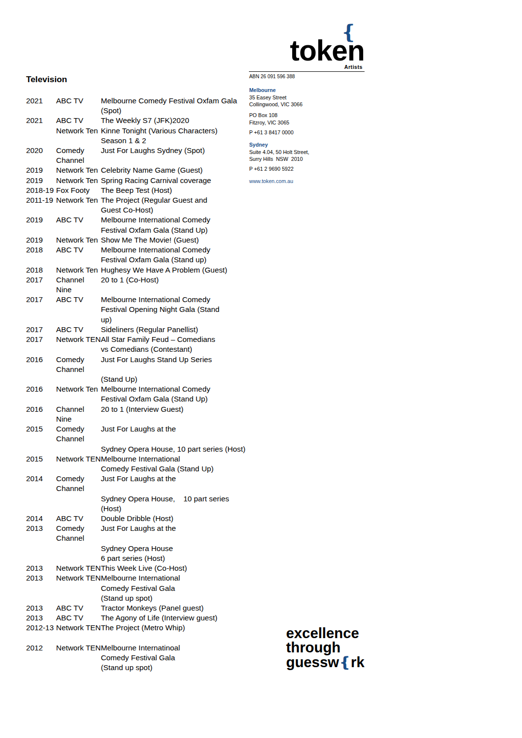❴ token
Artists
ABN 26 091 596 388
Melbourne
35 Easey Street
Collingwood, VIC 3066
PO Box 108
Fitzroy, VIC 3065
P +61 3 8417 0000
Sydney
Suite 4.04, 50 Holt Street,
Surry Hills NSW 2010
P +61 2 9690 5922
www.token.com.au
Television
| 2021 | ABC TV | Melbourne Comedy Festival Oxfam Gala (Spot) |
| 2021 | ABC TV | The Weekly S7 (JFK)2020 |
| | Network Ten | Kinne Tonight (Various Characters) |
| | | Season 1 & 2 |
| 2020 | Comedy Channel | Just For Laughs Sydney (Spot) |
| 2019 | Network Ten | Celebrity Name Game (Guest) |
| 2019 | Network Ten | Spring Racing Carnival coverage |
| 2018-19 | Fox Footy | The Beep Test (Host) |
| 2011-19 | Network Ten | The Project (Regular Guest and |
| | | Guest Co-Host) |
| 2019 | ABC TV | Melbourne International Comedy |
| | | Festival Oxfam Gala (Stand Up) |
| 2019 | Network Ten | Show Me The Movie! (Guest) |
| 2018 | ABC TV | Melbourne International Comedy |
| | | Festival Oxfam Gala (Stand up) |
| 2018 | Network Ten | Hughesy We Have A Problem (Guest) |
| 2017 | Channel Nine | 20 to 1 (Co-Host) |
| 2017 | ABC TV | Melbourne International Comedy |
| | | Festival Opening Night Gala (Stand |
| | | up) |
| 2017 | ABC TV | Sideliners (Regular Panellist) |
| 2017 | Network TEN | All Star Family Feud – Comedians |
| | | vs Comedians (Contestant) |
| 2016 | Comedy Channel | Just For Laughs Stand Up Series |
| | | (Stand Up) |
| 2016 | Network Ten | Melbourne International Comedy |
| | | Festival Oxfam Gala (Stand Up) |
| 2016 | Channel Nine | 20 to 1 (Interview Guest) |
| 2015 | Comedy Channel | Just For Laughs at the |
| | | Sydney Opera House, 10 part series (Host) |
| 2015 | Network TEN | Melbourne International |
| | | Comedy Festival Gala (Stand Up) |
| 2014 | Comedy Channel | Just For Laughs at the |
| | | Sydney Opera House, 10 part series |
| | | (Host) |
| 2014 | ABC TV | Double Dribble (Host) |
| 2013 | Comedy Channel | Just For Laughs at the |
| | | Sydney Opera House |
| | | 6 part series (Host) |
| 2013 | Network TEN | This Week Live (Co-Host) |
| 2013 | Network TEN | Melbourne International |
| | | Comedy Festival Gala |
| | | (Stand up spot) |
| 2013 | ABC TV | Tractor Monkeys (Panel guest) |
| 2013 | ABC TV | The Agony of Life (Interview guest) |
| 2012-13 | Network TEN | The Project (Metro Whip) |
| 2012 | Network TEN | Melbourne Internatinoal |
| | | Comedy Festival Gala |
| | | (Stand up spot) |
excellence
through
guessw❴rk